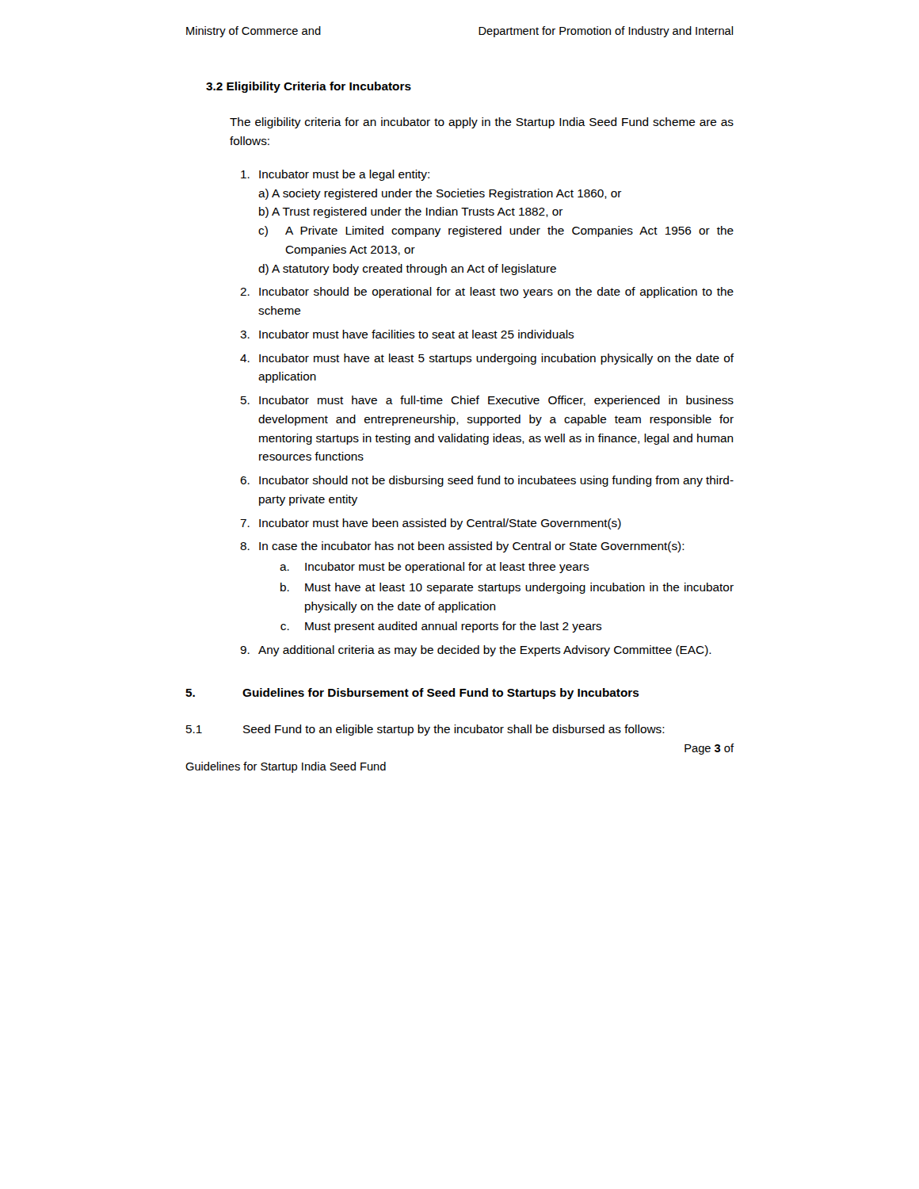Ministry of Commerce and
Department for Promotion of Industry and Internal
3.2 Eligibility Criteria for Incubators
The eligibility criteria for an incubator to apply in the Startup India Seed Fund scheme are as follows:
Incubator must be a legal entity:
a) A society registered under the Societies Registration Act 1860, or
b) A Trust registered under the Indian Trusts Act 1882, or
c) A Private Limited company registered under the Companies Act 1956 or the Companies Act 2013, or
d) A statutory body created through an Act of legislature
Incubator should be operational for at least two years on the date of application to the scheme
Incubator must have facilities to seat at least 25 individuals
Incubator must have at least 5 startups undergoing incubation physically on the date of application
Incubator must have a full-time Chief Executive Officer, experienced in business development and entrepreneurship, supported by a capable team responsible for mentoring startups in testing and validating ideas, as well as in finance, legal and human resources functions
Incubator should not be disbursing seed fund to incubatees using funding from any third-party private entity
Incubator must have been assisted by Central/State Government(s)
In case the incubator has not been assisted by Central or State Government(s):
Incubator must be operational for at least three years
Must have at least 10 separate startups undergoing incubation in the incubator physically on the date of application
Must present audited annual reports for the last 2 years
Any additional criteria as may be decided by the Experts Advisory Committee (EAC).
5. Guidelines for Disbursement of Seed Fund to Startups by Incubators
5.1 Seed Fund to an eligible startup by the incubator shall be disbursed as follows:
Page 3 of
Guidelines for Startup India Seed Fund